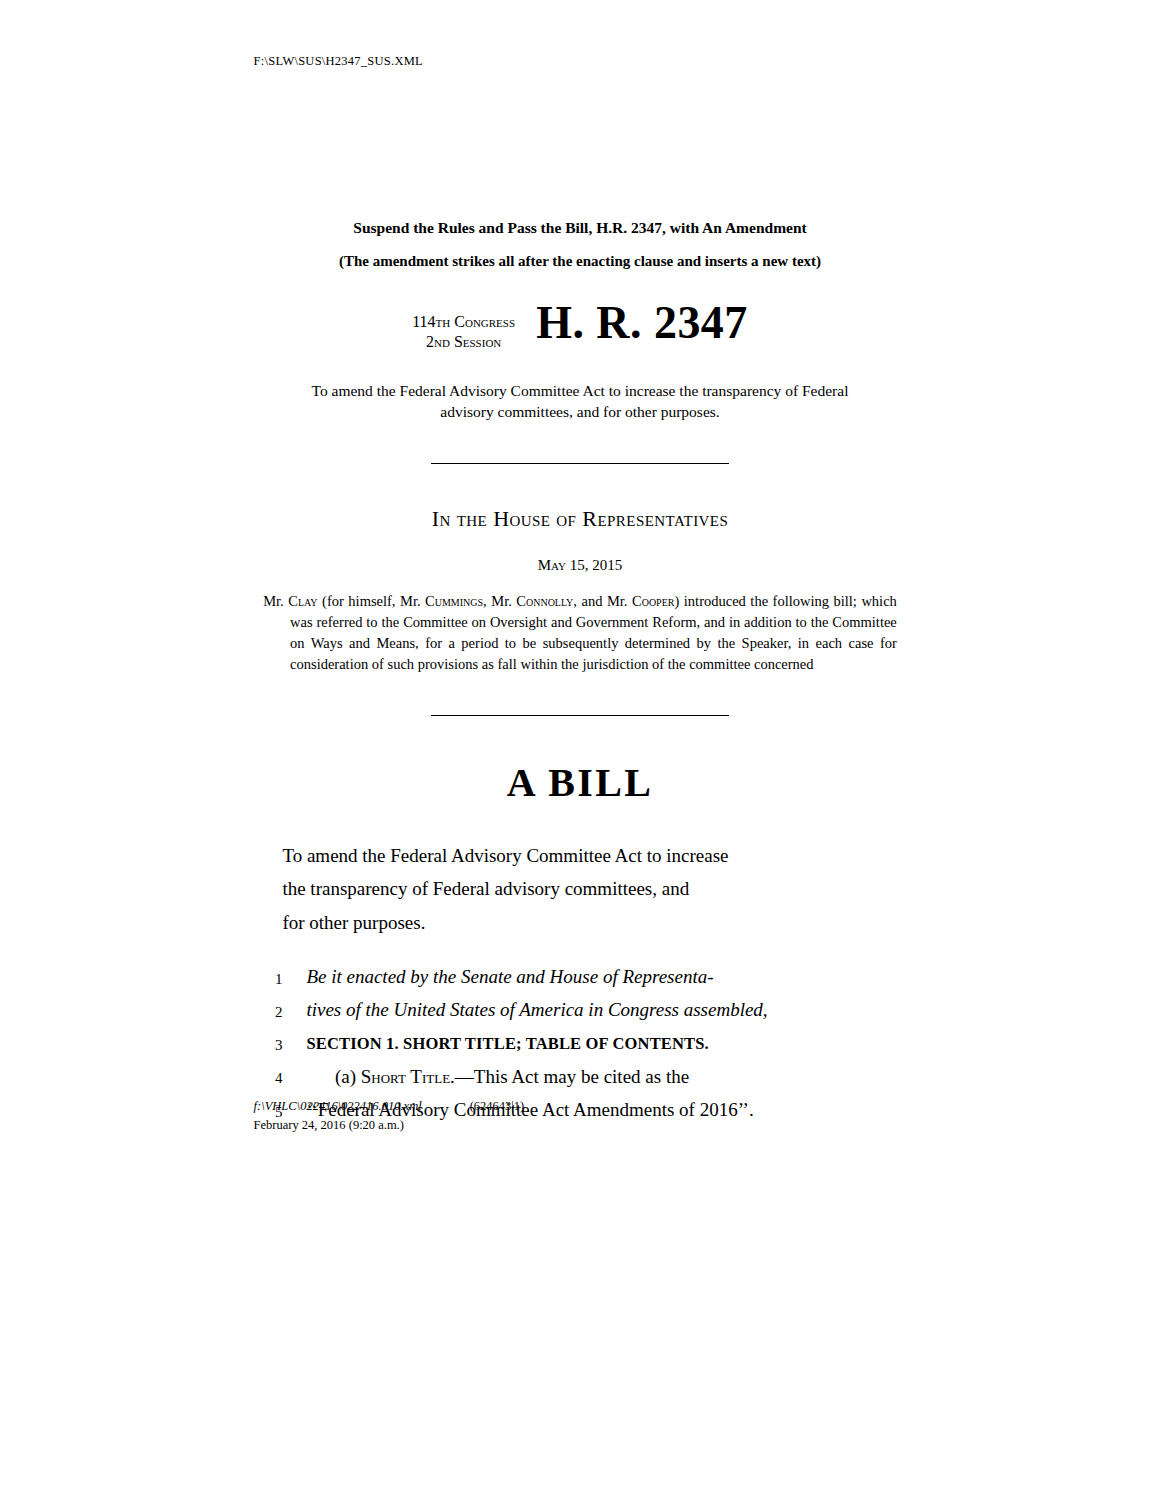F:\SLW\SUS\H2347_SUS.XML
Suspend the Rules and Pass the Bill, H.R. 2347, with An Amendment (The amendment strikes all after the enacting clause and inserts a new text)
114th Congress 2nd Session
H. R. 2347
To amend the Federal Advisory Committee Act to increase the transparency of Federal advisory committees, and for other purposes.
In the House of Representatives
May 15, 2015
Mr. Clay (for himself, Mr. Cummings, Mr. Connolly, and Mr. Cooper) introduced the following bill; which was referred to the Committee on Oversight and Government Reform, and in addition to the Committee on Ways and Means, for a period to be subsequently determined by the Speaker, in each case for consideration of such provisions as fall within the jurisdiction of the committee concerned
A BILL
To amend the Federal Advisory Committee Act to increase the transparency of Federal advisory committees, and for other purposes.
Be it enacted by the Senate and House of Representa-
tives of the United States of America in Congress assembled,
SECTION 1. SHORT TITLE; TABLE OF CONTENTS.
(a) Short Title.—This Act may be cited as the
‘‘Federal Advisory Committee Act Amendments of 2016’’.
f:\VHLC\022416\022416.010.xml (624643|1)
February 24, 2016 (9:20 a.m.)